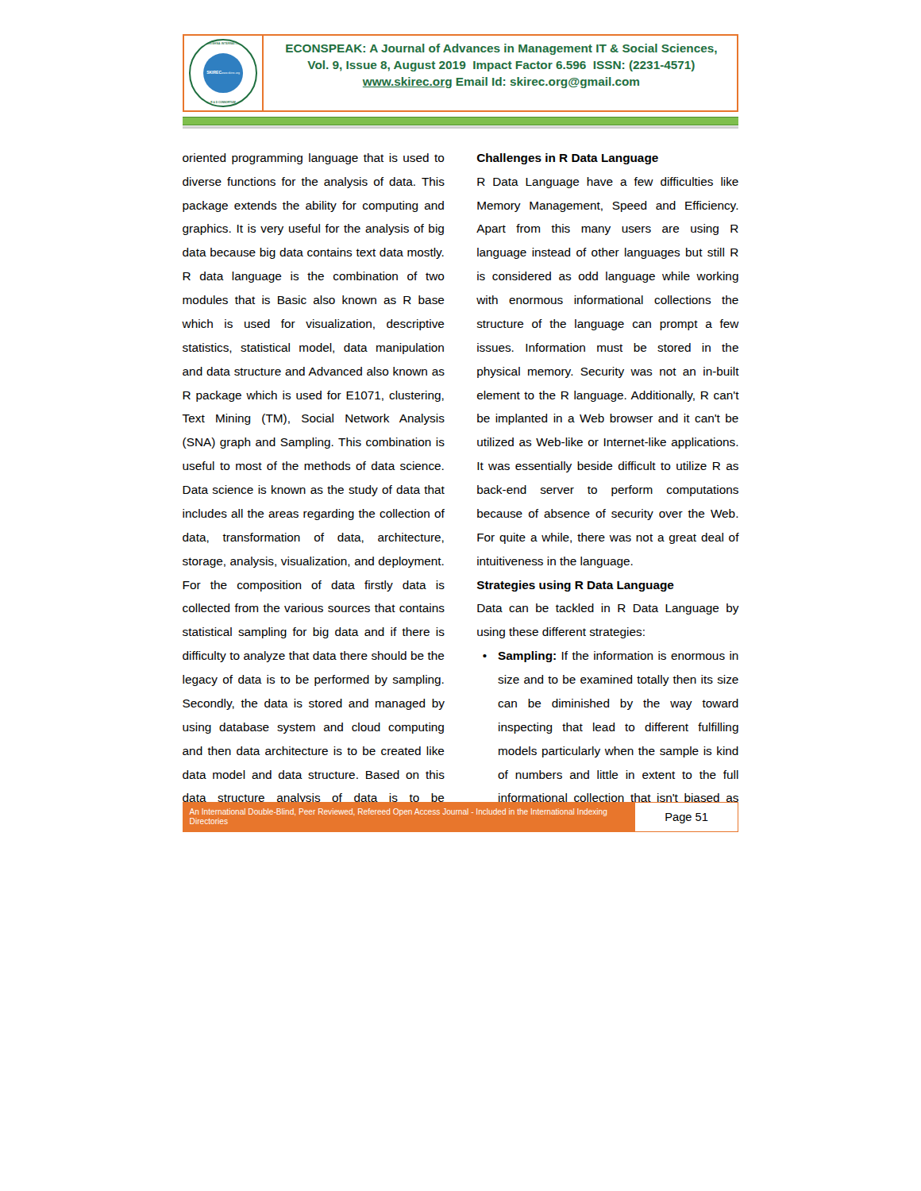Sri Krishna International
SKIREC www.skirec.org
R & D Consortium
ECONSPEAK: A Journal of Advances in Management IT & Social Sciences,
Vol. 9, Issue 8, August 2019 Impact Factor 6.596 ISSN: (2231-4571)
www.skirec.org Email Id: skirec.org@gmail.com
oriented programming language that is used to diverse functions for the analysis of data. This package extends the ability for computing and graphics. It is very useful for the analysis of big data because big data contains text data mostly. R data language is the combination of two modules that is Basic also known as R base which is used for visualization, descriptive statistics, statistical model, data manipulation and data structure and Advanced also known as R package which is used for E1071, clustering, Text Mining (TM), Social Network Analysis (SNA) graph and Sampling. This combination is useful to most of the methods of data science. Data science is known as the study of data that includes all the areas regarding the collection of data, transformation of data, architecture, storage, analysis, visualization, and deployment. For the composition of data firstly data is collected from the various sources that contains statistical sampling for big data and if there is difficulty to analyze that data there should be the legacy of data is to be performed by sampling. Secondly, the data is stored and managed by using database system and cloud computing and then data architecture is to be created like data model and data structure. Based on this data structure analysis of data is to be performed.
Challenges in R Data Language
R Data Language have a few difficulties like Memory Management, Speed and Efficiency. Apart from this many users are using R language instead of other languages but still R is considered as odd language while working with enormous informational collections the structure of the language can prompt a few issues. Information must be stored in the physical memory. Security was not an in-built element to the R language. Additionally, R can't be implanted in a Web browser and it can't be utilized as Web-like or Internet-like applications. It was essentially beside difficult to utilize R as back-end server to perform computations because of absence of security over the Web. For quite a while, there was not a great deal of intuitiveness in the language.
Strategies using R Data Language
Data can be tackled in R Data Language by using these different strategies:
Sampling: If the information is enormous in size and to be examined totally then its size can be diminished by the way toward inspecting that lead to different fulfilling models particularly when the sample is kind of numbers and little in extent to the full informational collection that isn't biased as well.
An International Double-Blind, Peer Reviewed, Refereed Open Access Journal - Included in the International Indexing Directories
Page 51